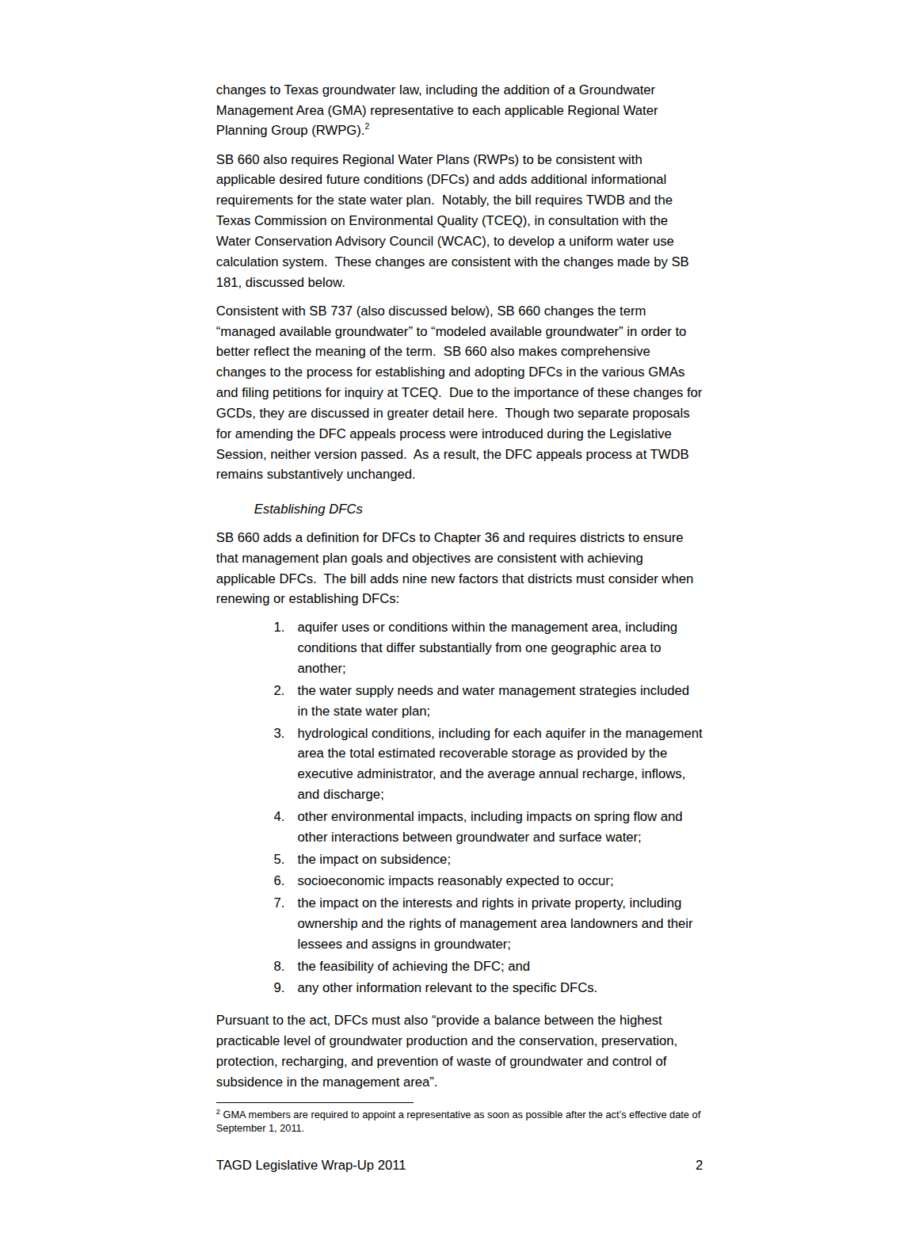changes to Texas groundwater law, including the addition of a Groundwater Management Area (GMA) representative to each applicable Regional Water Planning Group (RWPG).2
SB 660 also requires Regional Water Plans (RWPs) to be consistent with applicable desired future conditions (DFCs) and adds additional informational requirements for the state water plan. Notably, the bill requires TWDB and the Texas Commission on Environmental Quality (TCEQ), in consultation with the Water Conservation Advisory Council (WCAC), to develop a uniform water use calculation system. These changes are consistent with the changes made by SB 181, discussed below.
Consistent with SB 737 (also discussed below), SB 660 changes the term “managed available groundwater” to “modeled available groundwater” in order to better reflect the meaning of the term. SB 660 also makes comprehensive changes to the process for establishing and adopting DFCs in the various GMAs and filing petitions for inquiry at TCEQ. Due to the importance of these changes for GCDs, they are discussed in greater detail here. Though two separate proposals for amending the DFC appeals process were introduced during the Legislative Session, neither version passed. As a result, the DFC appeals process at TWDB remains substantively unchanged.
Establishing DFCs
SB 660 adds a definition for DFCs to Chapter 36 and requires districts to ensure that management plan goals and objectives are consistent with achieving applicable DFCs. The bill adds nine new factors that districts must consider when renewing or establishing DFCs:
aquifer uses or conditions within the management area, including conditions that differ substantially from one geographic area to another;
the water supply needs and water management strategies included in the state water plan;
hydrological conditions, including for each aquifer in the management area the total estimated recoverable storage as provided by the executive administrator, and the average annual recharge, inflows, and discharge;
other environmental impacts, including impacts on spring flow and other interactions between groundwater and surface water;
the impact on subsidence;
socioeconomic impacts reasonably expected to occur;
the impact on the interests and rights in private property, including ownership and the rights of management area landowners and their lessees and assigns in groundwater;
the feasibility of achieving the DFC; and
any other information relevant to the specific DFCs.
Pursuant to the act, DFCs must also “provide a balance between the highest practicable level of groundwater production and the conservation, preservation, protection, recharging, and prevention of waste of groundwater and control of subsidence in the management area”.
2 GMA members are required to appoint a representative as soon as possible after the act’s effective date of September 1, 2011.
TAGD Legislative Wrap-Up 2011 2